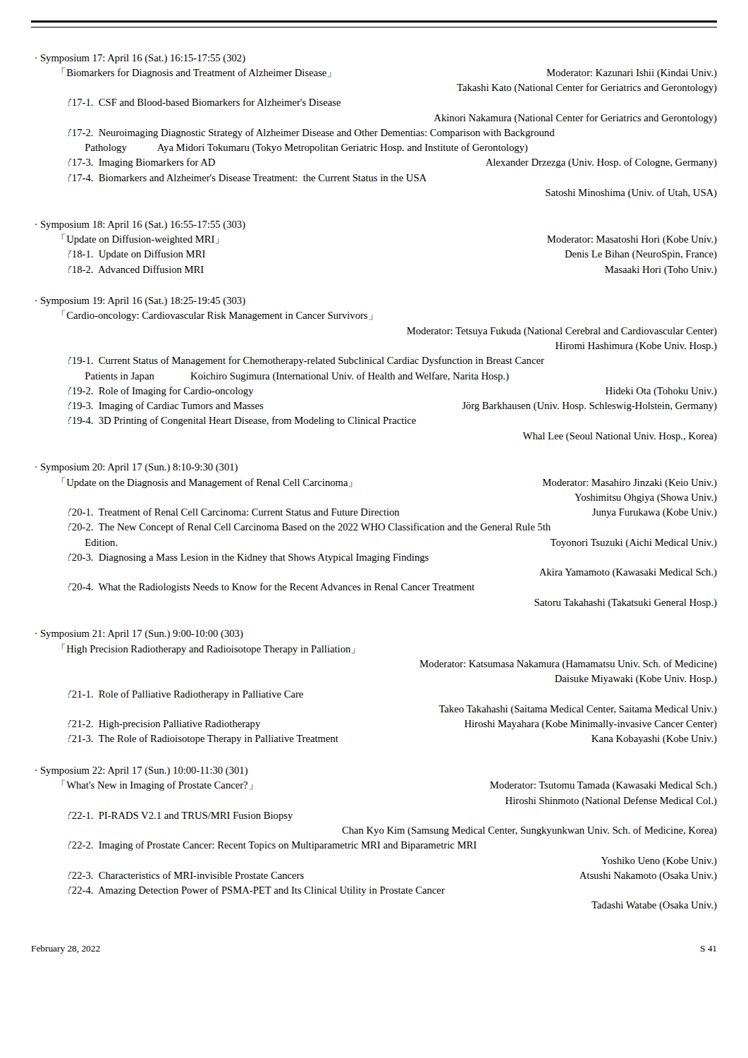· Symposium 17: April 16 (Sat.) 16:15-17:55 (302)
Moderator: Kazunari Ishii (Kindai Univ.) 「Biomarkers for Diagnosis and Treatment of Alzheimer Disease」
Takashi Kato (National Center for Geriatrics and Gerontology)
RSY17-1. CSF and Blood-based Biomarkers for Alzheimer's Disease
Akinori Nakamura (National Center for Geriatrics and Gerontology)
RSY17-2. Neuroimaging Diagnostic Strategy of Alzheimer Disease and Other Dementias: Comparison with Background
Pathology Aya Midori Tokumaru (Tokyo Metropolitan Geriatric Hosp. and Institute of Gerontology)
Alexander Drzezga (Univ. Hosp. of Cologne, Germany) RSY17-3. Imaging Biomarkers for AD
RSY17-4. Biomarkers and Alzheimer's Disease Treatment: the Current Status in the USA
Satoshi Minoshima (Univ. of Utah, USA)
· Symposium 18: April 16 (Sat.) 16:55-17:55 (303)
Moderator: Masatoshi Hori (Kobe Univ.) 「Update on Diffusion-weighted MRI」
Denis Le Bihan (NeuroSpin, France) RSY18-1. Update on Diffusion MRI
Masaaki Hori (Toho Univ.) RSY18-2. Advanced Diffusion MRI
· Symposium 19: April 16 (Sat.) 18:25-19:45 (303)
「Cardio-oncology: Cardiovascular Risk Management in Cancer Survivors」
Moderator: Tetsuya Fukuda (National Cerebral and Cardiovascular Center)
Hiromi Hashimura (Kobe Univ. Hosp.)
RSY19-1. Current Status of Management for Chemotherapy-related Subclinical Cardiac Dysfunction in Breast Cancer
Patients in Japan Koichiro Sugimura (International Univ. of Health and Welfare, Narita Hosp.)
Hideki Ota (Tohoku Univ.) RSY19-2. Role of Imaging for Cardio-oncology
Jörg Barkhausen (Univ. Hosp. Schleswig-Holstein, Germany) RSY19-3. Imaging of Cardiac Tumors and Masses
RSY19-4. 3D Printing of Congenital Heart Disease, from Modeling to Clinical Practice
Whal Lee (Seoul National Univ. Hosp., Korea)
· Symposium 20: April 17 (Sun.) 8:10-9:30 (301)
Moderator: Masahiro Jinzaki (Keio Univ.) 「Update on the Diagnosis and Management of Renal Cell Carcinoma」
Yoshimitsu Ohgiya (Showa Univ.)
Junya Furukawa (Kobe Univ.) RSY20-1. Treatment of Renal Cell Carcinoma: Current Status and Future Direction
RSY20-2. The New Concept of Renal Cell Carcinoma Based on the 2022 WHO Classification and the General Rule 5th
Toyonori Tsuzuki (Aichi Medical Univ.) Edition.
RSY20-3. Diagnosing a Mass Lesion in the Kidney that Shows Atypical Imaging Findings
Akira Yamamoto (Kawasaki Medical Sch.)
RSY20-4. What the Radiologists Needs to Know for the Recent Advances in Renal Cancer Treatment
Satoru Takahashi (Takatsuki General Hosp.)
· Symposium 21: April 17 (Sun.) 9:00-10:00 (303)
「High Precision Radiotherapy and Radioisotope Therapy in Palliation」
Moderator: Katsumasa Nakamura (Hamamatsu Univ. Sch. of Medicine)
Daisuke Miyawaki (Kobe Univ. Hosp.)
RSY21-1. Role of Palliative Radiotherapy in Palliative Care
Takeo Takahashi (Saitama Medical Center, Saitama Medical Univ.)
Hiroshi Mayahara (Kobe Minimally-invasive Cancer Center) RSY21-2. High-precision Palliative Radiotherapy
Kana Kobayashi (Kobe Univ.) RSY21-3. The Role of Radioisotope Therapy in Palliative Treatment
· Symposium 22: April 17 (Sun.) 10:00-11:30 (301)
Moderator: Tsutomu Tamada (Kawasaki Medical Sch.) 「What's New in Imaging of Prostate Cancer?」
Hiroshi Shinmoto (National Defense Medical Col.)
RSY22-1. PI-RADS V2.1 and TRUS/MRI Fusion Biopsy
Chan Kyo Kim (Samsung Medical Center, Sungkyunkwan Univ. Sch. of Medicine, Korea)
RSY22-2. Imaging of Prostate Cancer: Recent Topics on Multiparametric MRI and Biparametric MRI
Yoshiko Ueno (Kobe Univ.)
Atsushi Nakamoto (Osaka Univ.) RSY22-3. Characteristics of MRI-invisible Prostate Cancers
RSY22-4. Amazing Detection Power of PSMA-PET and Its Clinical Utility in Prostate Cancer
Tadashi Watabe (Osaka Univ.)
February 28, 2022 S 41